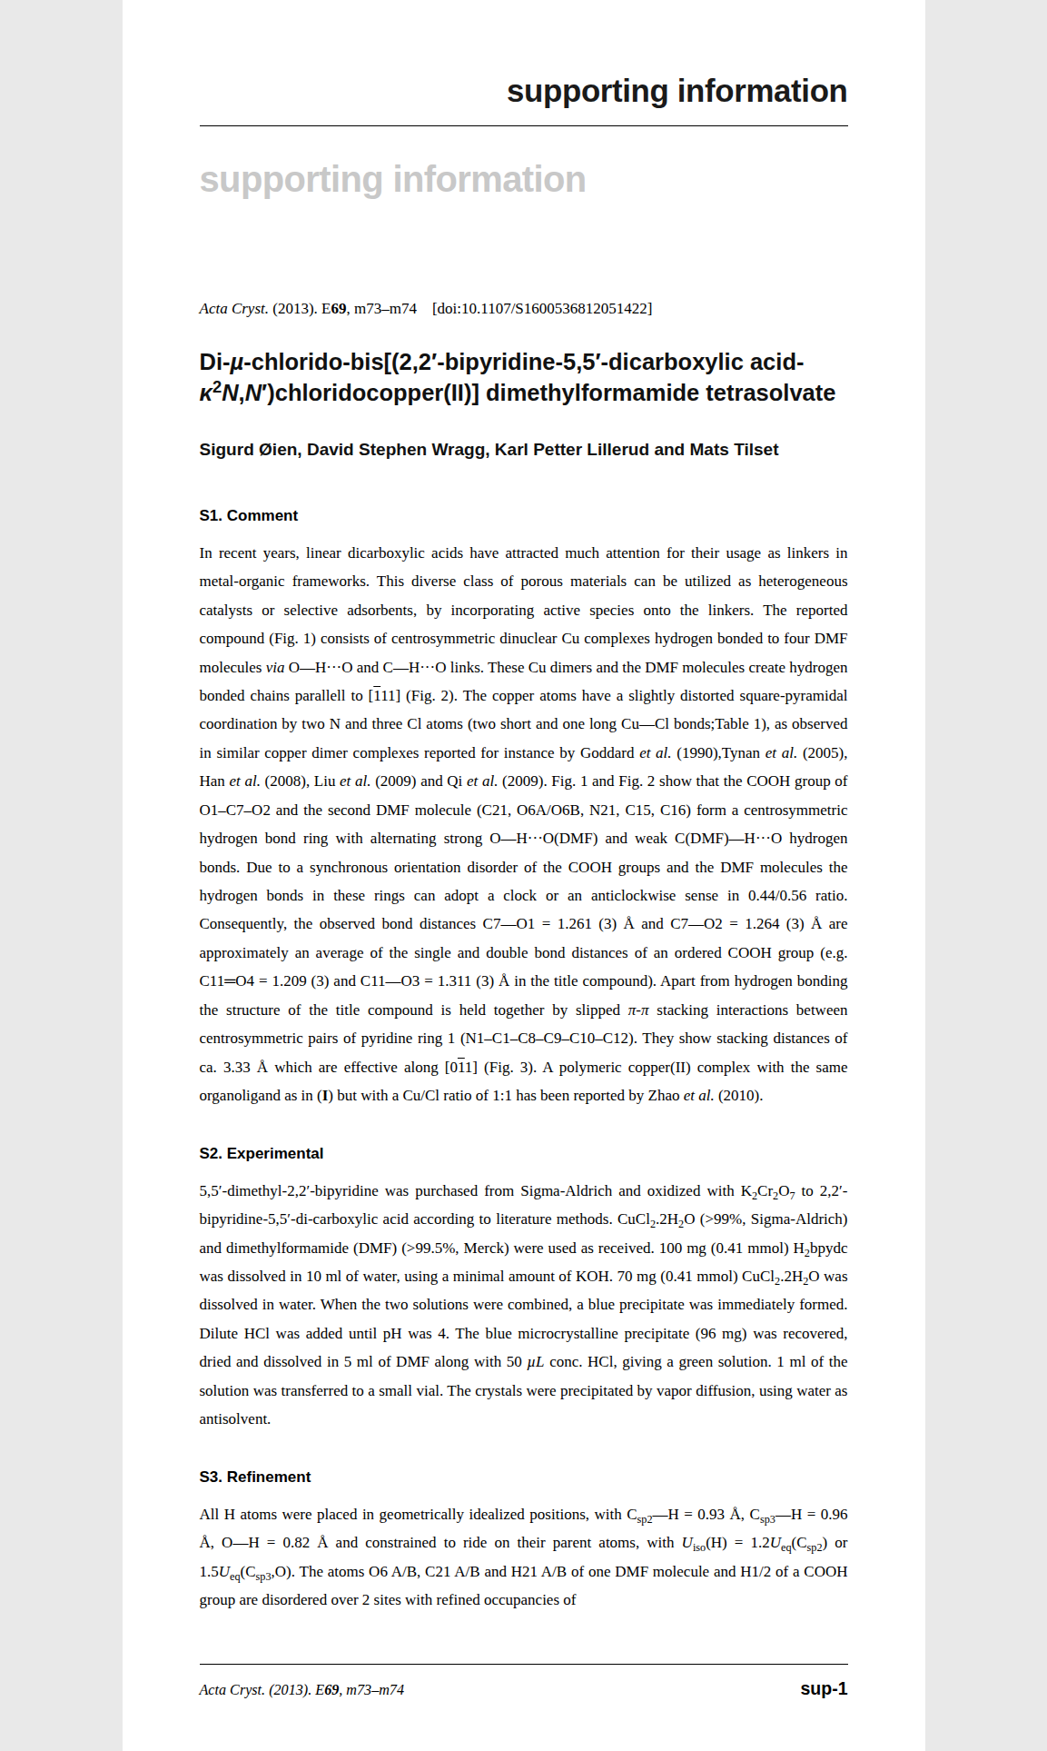supporting information
supporting information
Acta Cryst. (2013). E69, m73–m74 [doi:10.1107/S1600536812051422]
Di-µ-chlorido-bis[(2,2′-bipyridine-5,5′-dicarboxylic acid-
κ2N,N′)chloridocopper(II)] dimethylformamide tetrasolvate
Sigurd Øien, David Stephen Wragg, Karl Petter Lillerud and Mats Tilset
S1. Comment
In recent years, linear dicarboxylic acids have attracted much attention for their usage as linkers in metal-organic frameworks. This diverse class of porous materials can be utilized as heterogeneous catalysts or selective adsorbents, by incorporating active species onto the linkers. The reported compound (Fig. 1) consists of centrosymmetric dinuclear Cu complexes hydrogen bonded to four DMF molecules via O—H···O and C—H···O links. These Cu dimers and the DMF molecules create hydrogen bonded chains parallell to [111] (Fig. 2). The copper atoms have a slightly distorted square-pyramidal coordination by two N and three Cl atoms (two short and one long Cu—Cl bonds;Table 1), as observed in similar copper dimer complexes reported for instance by Goddard et al. (1990),Tynan et al. (2005), Han et al. (2008), Liu et al. (2009) and Qi et al. (2009). Fig. 1 and Fig. 2 show that the COOH group of O1–C7–O2 and the second DMF molecule (C21, O6A/O6B, N21, C15, C16) form a centrosymmetric hydrogen bond ring with alternating strong O—H···O(DMF) and weak C(DMF)—H···O hydrogen bonds. Due to a synchronous orientation disorder of the COOH groups and the DMF molecules the hydrogen bonds in these rings can adopt a clock or an anticlockwise sense in 0.44/0.56 ratio. Consequently, the observed bond distances C7—O1 = 1.261 (3) Å and C7—O2 = 1.264 (3) Å are approximately an average of the single and double bond distances of an ordered COOH group (e.g. C11═O4 = 1.209 (3) and C11—O3 = 1.311 (3) Å in the title compound). Apart from hydrogen bonding the structure of the title compound is held together by slipped π-π stacking interactions between centrosymmetric pairs of pyridine ring 1 (N1–C1–C8–C9–C10–C12). They show stacking distances of ca. 3.33 Å which are effective along [011] (Fig. 3). A polymeric copper(II) complex with the same organoligand as in (I) but with a Cu/Cl ratio of 1:1 has been reported by Zhao et al. (2010).
S2. Experimental
5,5′-dimethyl-2,2′-bipyridine was purchased from Sigma-Aldrich and oxidized with K2Cr2O7 to 2,2′-bipyridine-5,5′-di-carboxylic acid according to literature methods. CuCl2.2H2O (>99%, Sigma-Aldrich) and dimethylformamide (DMF) (>99.5%, Merck) were used as received. 100 mg (0.41 mmol) H2bpydc was dissolved in 10 ml of water, using a minimal amount of KOH. 70 mg (0.41 mmol) CuCl2.2H2O was dissolved in water. When the two solutions were combined, a blue precipitate was immediately formed. Dilute HCl was added until pH was 4. The blue microcrystalline precipitate (96 mg) was recovered, dried and dissolved in 5 ml of DMF along with 50 µL conc. HCl, giving a green solution. 1 ml of the solution was transferred to a small vial. The crystals were precipitated by vapor diffusion, using water as antisolvent.
S3. Refinement
All H atoms were placed in geometrically idealized positions, with Csp2—H = 0.93 Å, Csp3—H = 0.96 Å, O—H = 0.82 Å and constrained to ride on their parent atoms, with Uiso(H) = 1.2Ueq(Csp2) or 1.5Ueq(Csp3,O). The atoms O6 A/B, C21 A/B and H21 A/B of one DMF molecule and H1/2 of a COOH group are disordered over 2 sites with refined occupancies of
Acta Cryst. (2013). E69, m73–m74
sup-1